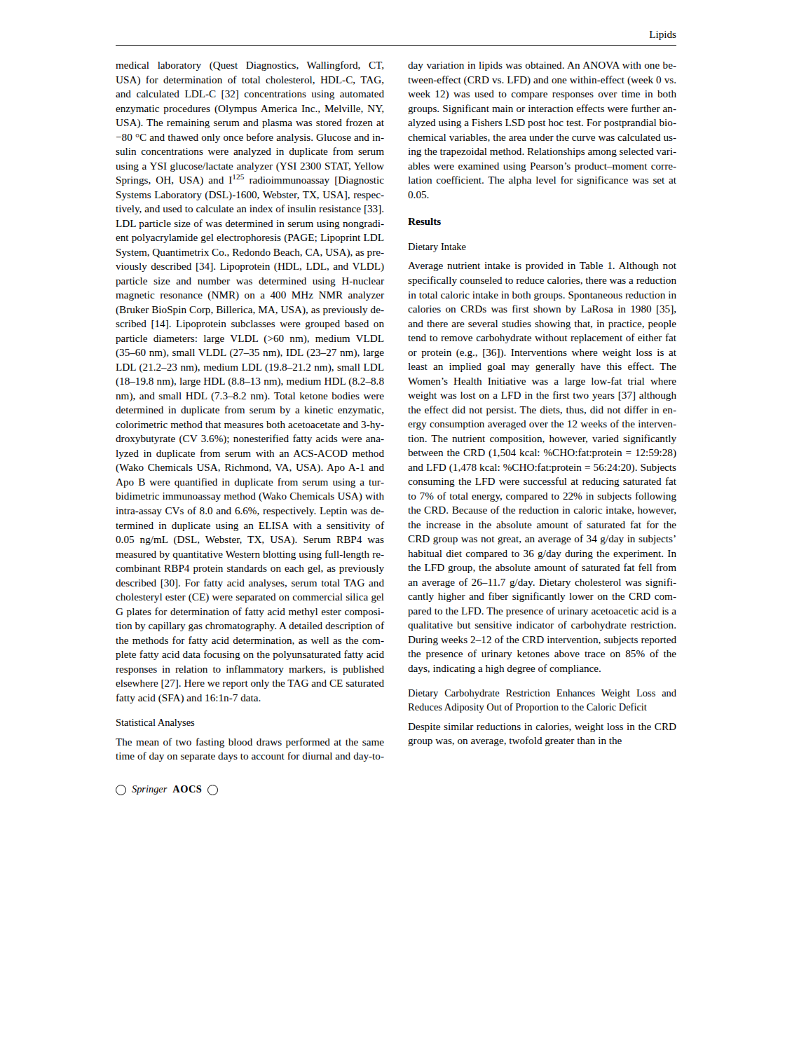Lipids
medical laboratory (Quest Diagnostics, Wallingford, CT, USA) for determination of total cholesterol, HDL-C, TAG, and calculated LDL-C [32] concentrations using automated enzymatic procedures (Olympus America Inc., Melville, NY, USA). The remaining serum and plasma was stored frozen at −80 °C and thawed only once before analysis. Glucose and insulin concentrations were analyzed in duplicate from serum using a YSI glucose/lactate analyzer (YSI 2300 STAT, Yellow Springs, OH, USA) and I125 radioimmunoassay [Diagnostic Systems Laboratory (DSL)-1600, Webster, TX, USA], respectively, and used to calculate an index of insulin resistance [33]. LDL particle size of was determined in serum using nongradient polyacrylamide gel electrophoresis (PAGE; Lipoprint LDL System, Quantimetrix Co., Redondo Beach, CA, USA), as previously described [34]. Lipoprotein (HDL, LDL, and VLDL) particle size and number was determined using H-nuclear magnetic resonance (NMR) on a 400 MHz NMR analyzer (Bruker BioSpin Corp, Billerica, MA, USA), as previously described [14]. Lipoprotein subclasses were grouped based on particle diameters: large VLDL (>60 nm), medium VLDL (35–60 nm), small VLDL (27–35 nm), IDL (23–27 nm), large LDL (21.2–23 nm), medium LDL (19.8–21.2 nm), small LDL (18–19.8 nm), large HDL (8.8–13 nm), medium HDL (8.2–8.8 nm), and small HDL (7.3–8.2 nm). Total ketone bodies were determined in duplicate from serum by a kinetic enzymatic, colorimetric method that measures both acetoacetate and 3-hydroxybutyrate (CV 3.6%); nonesterified fatty acids were analyzed in duplicate from serum with an ACS-ACOD method (Wako Chemicals USA, Richmond, VA, USA). Apo A-1 and Apo B were quantified in duplicate from serum using a turbidimetric immunoassay method (Wako Chemicals USA) with intra-assay CVs of 8.0 and 6.6%, respectively. Leptin was determined in duplicate using an ELISA with a sensitivity of 0.05 ng/mL (DSL, Webster, TX, USA). Serum RBP4 was measured by quantitative Western blotting using full-length recombinant RBP4 protein standards on each gel, as previously described [30]. For fatty acid analyses, serum total TAG and cholesteryl ester (CE) were separated on commercial silica gel G plates for determination of fatty acid methyl ester composition by capillary gas chromatography. A detailed description of the methods for fatty acid determination, as well as the complete fatty acid data focusing on the polyunsaturated fatty acid responses in relation to inflammatory markers, is published elsewhere [27]. Here we report only the TAG and CE saturated fatty acid (SFA) and 16:1n-7 data.
Statistical Analyses
The mean of two fasting blood draws performed at the same time of day on separate days to account for diurnal and day-to-day variation in lipids was obtained. An ANOVA with one between-effect (CRD vs. LFD) and one within-effect (week 0 vs. week 12) was used to compare responses over time in both groups. Significant main or interaction effects were further analyzed using a Fishers LSD post hoc test. For postprandial biochemical variables, the area under the curve was calculated using the trapezoidal method. Relationships among selected variables were examined using Pearson’s product–moment correlation coefficient. The alpha level for significance was set at 0.05.
Results
Dietary Intake
Average nutrient intake is provided in Table 1. Although not specifically counseled to reduce calories, there was a reduction in total caloric intake in both groups. Spontaneous reduction in calories on CRDs was first shown by LaRosa in 1980 [35], and there are several studies showing that, in practice, people tend to remove carbohydrate without replacement of either fat or protein (e.g., [36]). Interventions where weight loss is at least an implied goal may generally have this effect. The Women’s Health Initiative was a large low-fat trial where weight was lost on a LFD in the first two years [37] although the effect did not persist. The diets, thus, did not differ in energy consumption averaged over the 12 weeks of the intervention. The nutrient composition, however, varied significantly between the CRD (1,504 kcal: %CHO:fat:protein = 12:59:28) and LFD (1,478 kcal: %CHO:fat:protein = 56:24:20). Subjects consuming the LFD were successful at reducing saturated fat to 7% of total energy, compared to 22% in subjects following the CRD. Because of the reduction in caloric intake, however, the increase in the absolute amount of saturated fat for the CRD group was not great, an average of 34 g/day in subjects’ habitual diet compared to 36 g/day during the experiment. In the LFD group, the absolute amount of saturated fat fell from an average of 26–11.7 g/day. Dietary cholesterol was significantly higher and fiber significantly lower on the CRD compared to the LFD. The presence of urinary acetoacetic acid is a qualitative but sensitive indicator of carbohydrate restriction. During weeks 2–12 of the CRD intervention, subjects reported the presence of urinary ketones above trace on 85% of the days, indicating a high degree of compliance.
Dietary Carbohydrate Restriction Enhances Weight Loss and Reduces Adiposity Out of Proportion to the Caloric Deficit
Despite similar reductions in calories, weight loss in the CRD group was, on average, twofold greater than in the
Springer AOCS